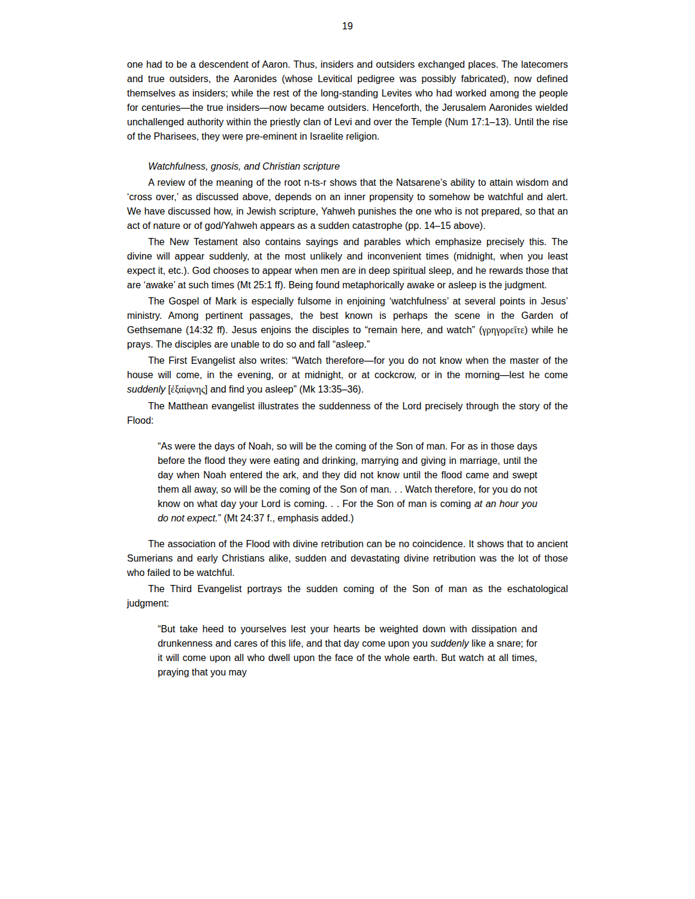19
one had to be a descendent of Aaron. Thus, insiders and outsiders exchanged places. The latecomers and true outsiders, the Aaronides (whose Levitical pedigree was possibly fabricated), now defined themselves as insiders; while the rest of the long-standing Levites who had worked among the people for centuries—the true insiders—now became outsiders. Henceforth, the Jerusalem Aaronides wielded unchallenged authority within the priestly clan of Levi and over the Temple (Num 17:1–13). Until the rise of the Pharisees, they were pre-eminent in Israelite religion.
Watchfulness, gnosis, and Christian scripture
A review of the meaning of the root n-ts-r shows that the Natsarene’s ability to attain wisdom and ‘cross over,’ as discussed above, depends on an inner propensity to somehow be watchful and alert. We have discussed how, in Jewish scripture, Yahweh punishes the one who is not prepared, so that an act of nature or of god/Yahweh appears as a sudden catastrophe (pp. 14–15 above).
The New Testament also contains sayings and parables which emphasize precisely this. The divine will appear suddenly, at the most unlikely and inconvenient times (midnight, when you least expect it, etc.). God chooses to appear when men are in deep spiritual sleep, and he rewards those that are ‘awake’ at such times (Mt 25:1 ff). Being found metaphorically awake or asleep is the judgment.
The Gospel of Mark is especially fulsome in enjoining ‘watchfulness’ at several points in Jesus’ ministry. Among pertinent passages, the best known is perhaps the scene in the Garden of Gethsemane (14:32 ff). Jesus enjoins the disciples to “remain here, and watch” (γρηγορεῖτε) while he prays. The disciples are unable to do so and fall “asleep.”
The First Evangelist also writes: “Watch therefore—for you do not know when the master of the house will come, in the evening, or at midnight, or at cockcrow, or in the morning—lest he come suddenly [ἐξαίφνης] and find you asleep” (Mk 13:35–36).
The Matthean evangelist illustrates the suddenness of the Lord precisely through the story of the Flood:
“As were the days of Noah, so will be the coming of the Son of man. For as in those days before the flood they were eating and drinking, marrying and giving in marriage, until the day when Noah entered the ark, and they did not know until the flood came and swept them all away, so will be the coming of the Son of man. . . Watch therefore, for you do not know on what day your Lord is coming. . . For the Son of man is coming at an hour you do not expect.” (Mt 24:37 f., emphasis added.)
The association of the Flood with divine retribution can be no coincidence. It shows that to ancient Sumerians and early Christians alike, sudden and devastating divine retribution was the lot of those who failed to be watchful.
The Third Evangelist portrays the sudden coming of the Son of man as the eschatological judgment:
“But take heed to yourselves lest your hearts be weighted down with dissipation and drunkenness and cares of this life, and that day come upon you suddenly like a snare; for it will come upon all who dwell upon the face of the whole earth. But watch at all times, praying that you may